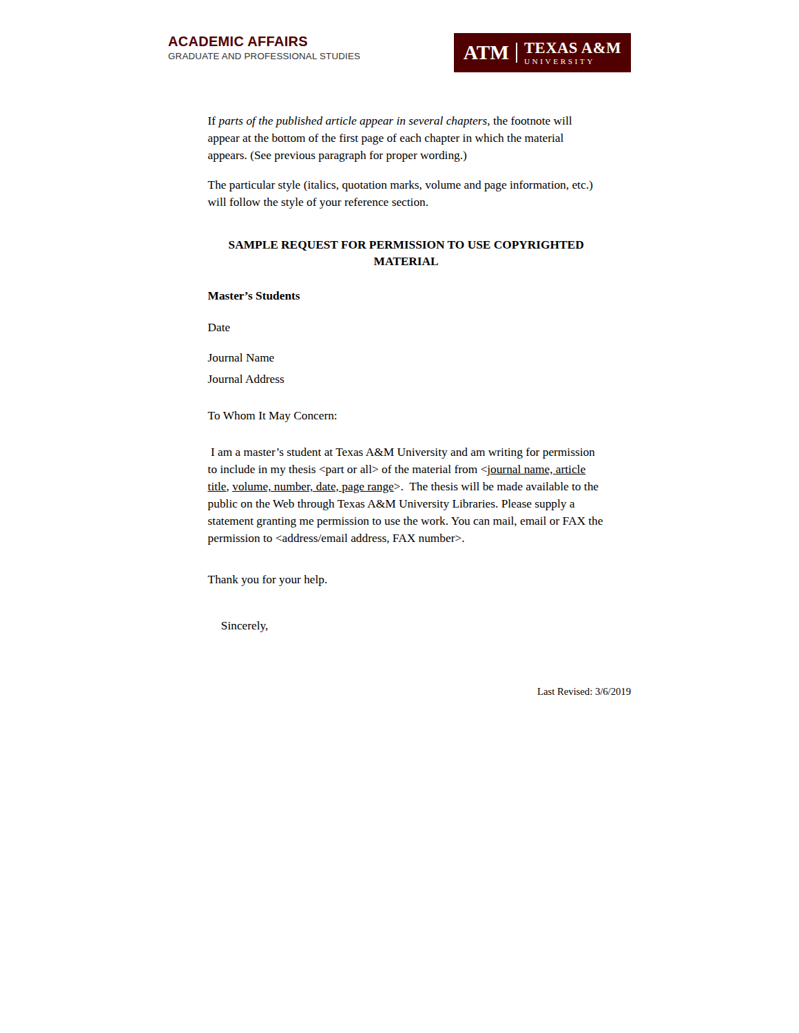ACADEMIC AFFAIRS
GRADUATE AND PROFESSIONAL STUDIES
A⁠T⁠M
TEXAS A&M
UNIVERSITY
If parts of the published article appear in several chapters, the footnote will appear at the bottom of the first page of each chapter in which the material appears. (See previous paragraph for proper wording.)
The particular style (italics, quotation marks, volume and page information, etc.) will follow the style of your reference section.
SAMPLE REQUEST FOR PERMISSION TO USE COPYRIGHTED MATERIAL
Master’s Students
Date
Journal Name
Journal Address
To Whom It May Concern:
I am a master’s student at Texas A&M University and am writing for permission to include in my thesis <part or all> of the material from <journal name, article title, volume, number, date, page range>. The thesis will be made available to the public on the Web through Texas A&M University Libraries. Please supply a statement granting me permission to use the work. You can mail, email or FAX the permission to <address/email address, FAX number>.
Thank you for your help.
Sincerely,
Last Revised: 3/6/2019